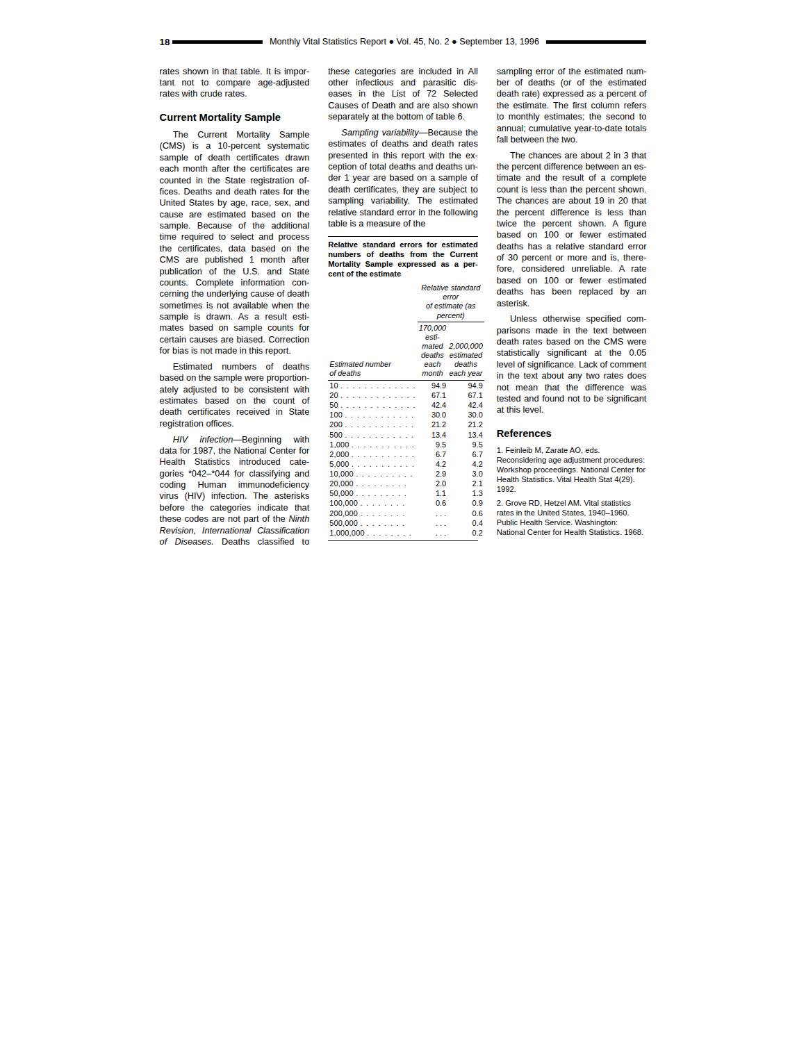18 Monthly Vital Statistics Report ● Vol. 45, No. 2 ● September 13, 1996
rates shown in that table. It is important not to compare age-adjusted rates with crude rates.
Current Mortality Sample
The Current Mortality Sample (CMS) is a 10-percent systematic sample of death certificates drawn each month after the certificates are counted in the State registration offices. Deaths and death rates for the United States by age, race, sex, and cause are estimated based on the sample. Because of the additional time required to select and process the certificates, data based on the CMS are published 1 month after publication of the U.S. and State counts. Complete information concerning the underlying cause of death sometimes is not available when the sample is drawn. As a result estimates based on sample counts for certain causes are biased. Correction for bias is not made in this report.
Estimated numbers of deaths based on the sample were proportionately adjusted to be consistent with estimates based on the count of death certificates received in State registration offices.
HIV infection—Beginning with data for 1987, the National Center for Health Statistics introduced categories *042–*044 for classifying and coding Human immunodeficiency virus (HIV) infection. The asterisks before the categories indicate that these codes are not part of the Ninth Revision, International Classification of Diseases. Deaths classified to these categories are included in All other infectious and parasitic diseases in the List of 72 Selected Causes of Death and are also shown separately at the bottom of table 6.
Sampling variability—Because the estimates of deaths and death rates presented in this report with the exception of total deaths and deaths under 1 year are based on a sample of death certificates, they are subject to sampling variability. The estimated relative standard error in the following table is a measure of the
Relative standard errors for estimated numbers of deaths from the Current Mortality Sample expressed as a percent of the estimate
| | Relative standard error of estimate (as percent) |
| Estimated number of deaths | 170,000 estimated deaths each month | 2,000,000 estimated deaths each year |
| 10 . . . . . . . . . . . . . | 94.9 | 94.9 |
| 20 . . . . . . . . . . . . . | 67.1 | 67.1 |
| 50 . . . . . . . . . . . . . | 42.4 | 42.4 |
| 100 . . . . . . . . . . . . | 30.0 | 30.0 |
| 200 . . . . . . . . . . . . | 21.2 | 21.2 |
| 500 . . . . . . . . . . . . | 13.4 | 13.4 |
| 1,000 . . . . . . . . . . . | 9.5 | 9.5 |
| 2,000 . . . . . . . . . . . | 6.7 | 6.7 |
| 5,000 . . . . . . . . . . . | 4.2 | 4.2 |
| 10,000 . . . . . . . . . . | 2.9 | 3.0 |
| 20,000 . . . . . . . . . | 2.0 | 2.1 |
| 50,000 . . . . . . . . . | 1.1 | 1.3 |
| 100,000 . . . . . . . . | 0.6 | 0.9 |
| 200,000 . . . . . . . . | . . . | 0.6 |
| 500,000 . . . . . . . . | . . . | 0.4 |
| 1,000,000 . . . . . . . . | . . . | 0.2 |
sampling error of the estimated number of deaths (or of the estimated death rate) expressed as a percent of the estimate. The first column refers to monthly estimates; the second to annual; cumulative year-to-date totals fall between the two.
The chances are about 2 in 3 that the percent difference between an estimate and the result of a complete count is less than the percent shown. The chances are about 19 in 20 that the percent difference is less than twice the percent shown. A figure based on 100 or fewer estimated deaths has a relative standard error of 30 percent or more and is, therefore, considered unreliable. A rate based on 100 or fewer estimated deaths has been replaced by an asterisk.
Unless otherwise specified comparisons made in the text between death rates based on the CMS were statistically significant at the 0.05 level of significance. Lack of comment in the text about any two rates does not mean that the difference was tested and found not to be significant at this level.
References
1. Feinleib M, Zarate AO, eds. Reconsidering age adjustment procedures: Workshop proceedings. National Center for Health Statistics. Vital Health Stat 4(29). 1992.
2. Grove RD, Hetzel AM. Vital statistics rates in the United States, 1940–1960. Public Health Service. Washington: National Center for Health Statistics. 1968.